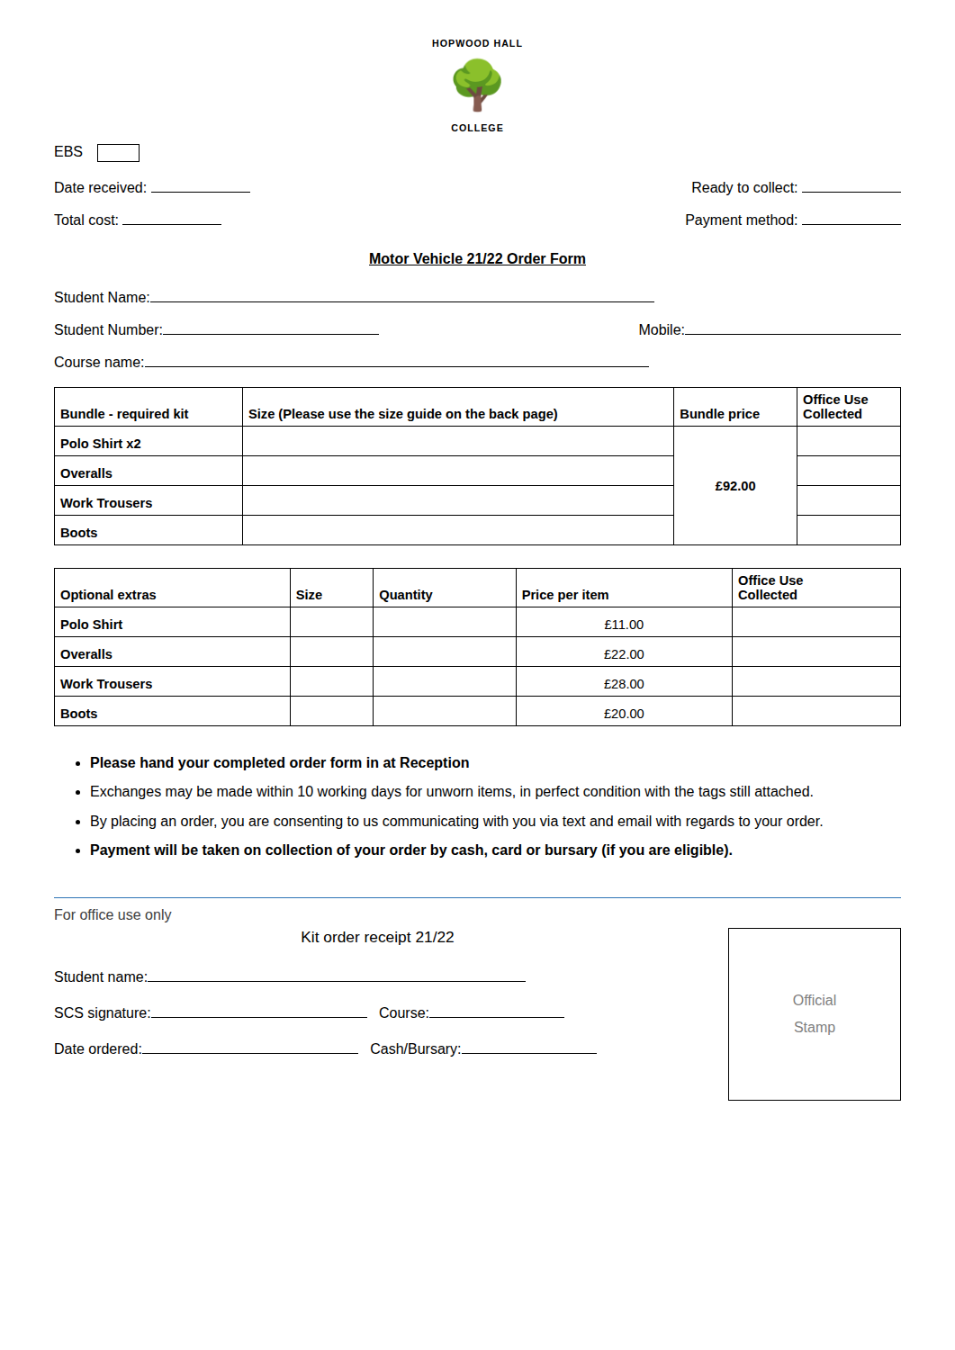HOPWOOD HALL
🌳
COLLEGE
EBS
Date received:
Ready to collect:
Total cost:
Payment method:
Motor Vehicle 21/22 Order Form
Student Name:
Student Number:
Mobile:
Course name:
| Bundle - required kit | Size (Please use the size guide on the back page) | Bundle price | Office Use Collected |
| --- | --- | --- | --- |
| Polo Shirt x2 | | £92.00 | |
| Overalls | | |
| Work Trousers | | |
| Boots | | |
| Optional extras | Size | Quantity | Price per item | Office Use Collected |
| --- | --- | --- | --- | --- |
| Polo Shirt | | | £11.00 | |
| Overalls | | | £22.00 | |
| Work Trousers | | | £28.00 | |
| Boots | | | £20.00 | |
Please hand your completed order form in at Reception
Exchanges may be made within 10 working days for unworn items, in perfect condition with the tags still attached.
By placing an order, you are consenting to us communicating with you via text and email with regards to your order.
Payment will be taken on collection of your order by cash, card or bursary (if you are eligible).
For office use only
Kit order receipt 21/22
Student name:
SCS signature: Course:
Date ordered: Cash/Bursary:
Official Stamp